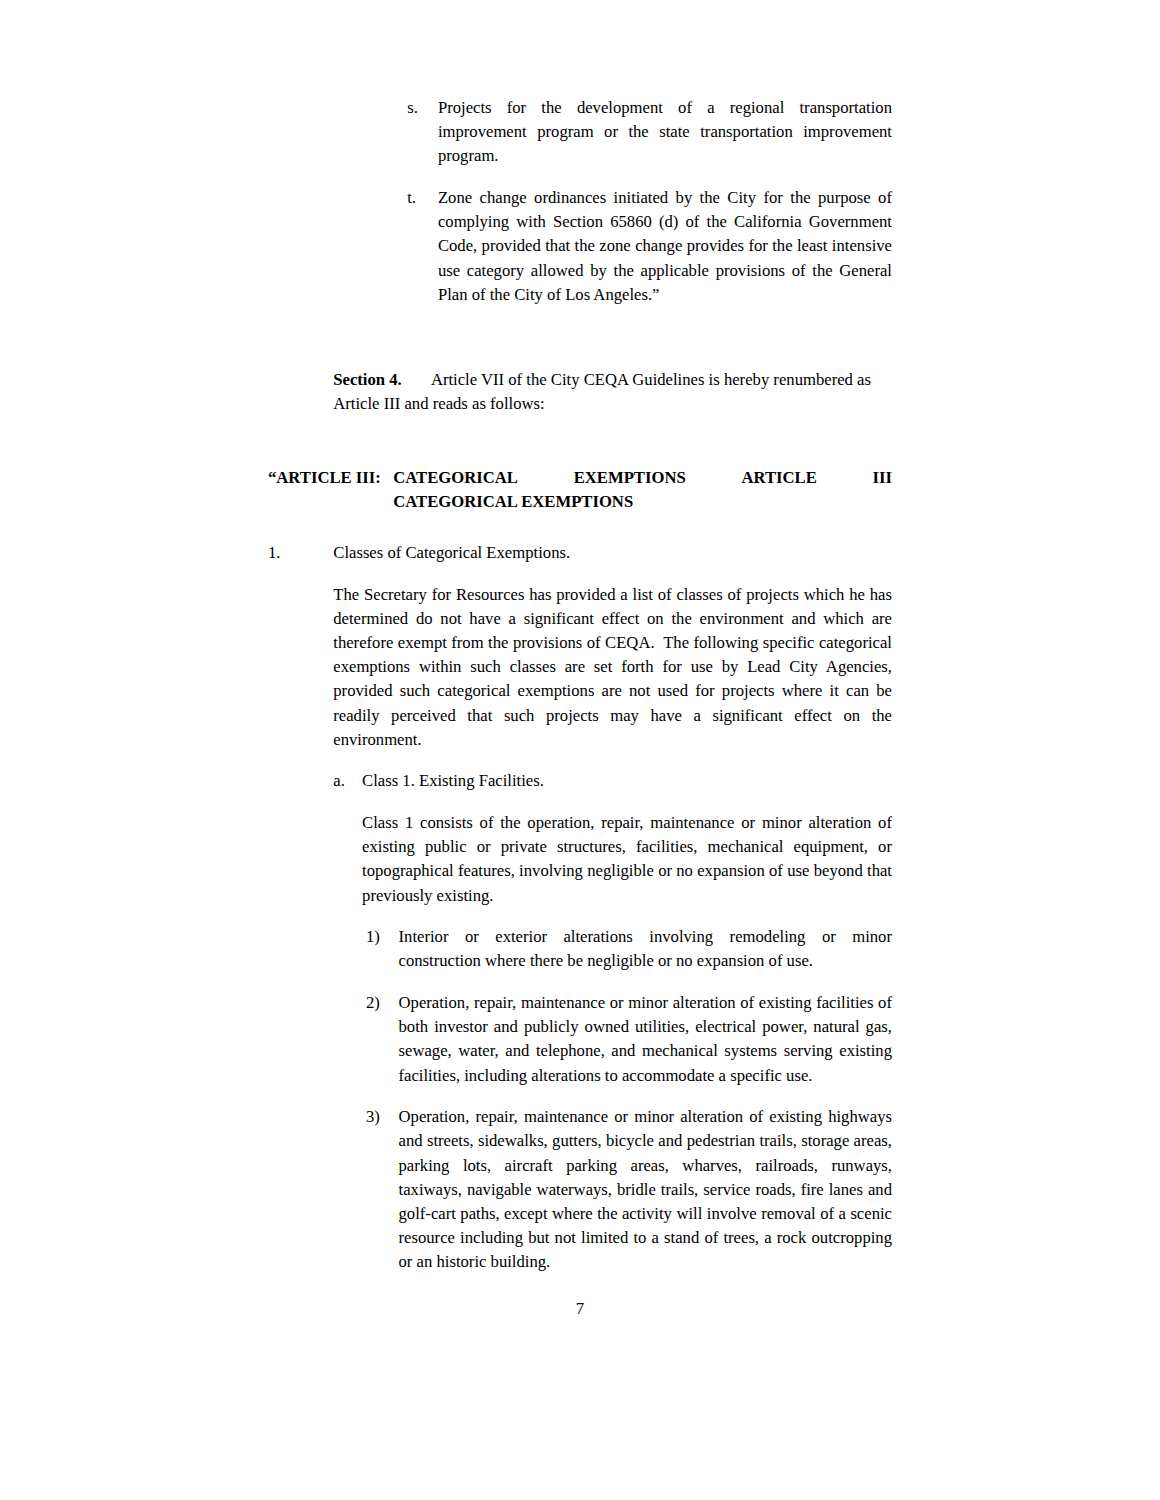s.
Projects for the development of a regional transportation improvement program or the state transportation improvement program.
t.
Zone change ordinances initiated by the City for the purpose of complying with Section 65860 (d) of the California Government Code, provided that the zone change provides for the least intensive use category allowed by the applicable provisions of the General Plan of the City of Los Angeles.”
Section 4. Article VII of the City CEQA Guidelines is hereby renumbered as Article III and reads as follows:
“ARTICLE III: CATEGORICAL EXEMPTIONS ARTICLE III CATEGORICAL EXEMPTIONS
1.
Classes of Categorical Exemptions.
The Secretary for Resources has provided a list of classes of projects which he has determined do not have a significant effect on the environment and which are therefore exempt from the provisions of CEQA. The following specific categorical exemptions within such classes are set forth for use by Lead City Agencies, provided such categorical exemptions are not used for projects where it can be readily perceived that such projects may have a significant effect on the environment.
a.
Class 1. Existing Facilities.
Class 1 consists of the operation, repair, maintenance or minor alteration of existing public or private structures, facilities, mechanical equipment, or topographical features, involving negligible or no expansion of use beyond that previously existing.
1)
Interior or exterior alterations involving remodeling or minor construction where there be negligible or no expansion of use.
2)
Operation, repair, maintenance or minor alteration of existing facilities of both investor and publicly owned utilities, electrical power, natural gas, sewage, water, and telephone, and mechanical systems serving existing facilities, including alterations to accommodate a specific use.
3)
Operation, repair, maintenance or minor alteration of existing highways and streets, sidewalks, gutters, bicycle and pedestrian trails, storage areas, parking lots, aircraft parking areas, wharves, railroads, runways, taxiways, navigable waterways, bridle trails, service roads, fire lanes and golf-cart paths, except where the activity will involve removal of a scenic resource including but not limited to a stand of trees, a rock outcropping or an historic building.
7